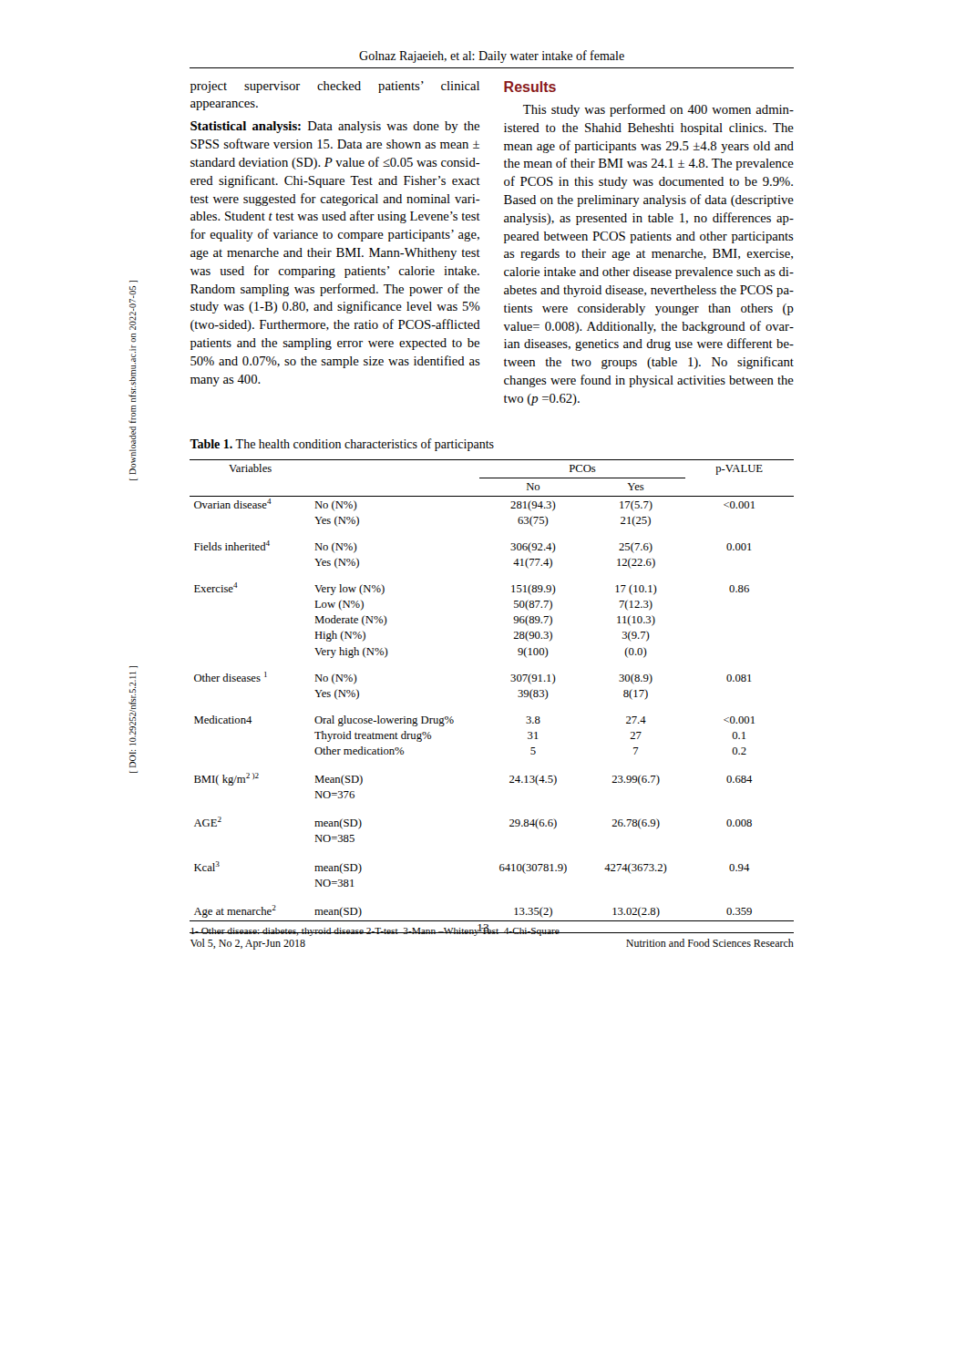Golnaz Rajaeieh, et al: Daily water intake of female
project supervisor checked patients’ clinical appearances.
Statistical analysis: Data analysis was done by the SPSS software version 15. Data are shown as mean ± standard deviation (SD). P value of ≤0.05 was considered significant. Chi-Square Test and Fisher’s exact test were suggested for categorical and nominal variables. Student t test was used after using Levene’s test for equality of variance to compare participants’ age, age at menarche and their BMI. Mann-Whitheny test was used for comparing patients’ calorie intake. Random sampling was performed. The power of the study was (1-B) 0.80, and significance level was 5% (two-sided). Furthermore, the ratio of PCOS-afflicted patients and the sampling error were expected to be 50% and 0.07%, so the sample size was identified as many as 400.
Results
This study was performed on 400 women administered to the Shahid Beheshti hospital clinics. The mean age of participants was 29.5 ±4.8 years old and the mean of their BMI was 24.1 ± 4.8. The prevalence of PCOS in this study was documented to be 9.9%. Based on the preliminary analysis of data (descriptive analysis), as presented in table 1, no differences appeared between PCOS patients and other participants as regards to their age at menarche, BMI, exercise, calorie intake and other disease prevalence such as diabetes and thyroid disease, nevertheless the PCOS patients were considerably younger than others (p value= 0.008). Additionally, the background of ovarian diseases, genetics and drug use were different between the two groups (table 1). No significant changes were found in physical activities between the two (p =0.62).
Table 1. The health condition characteristics of participants
| Variables | | PCOs | p-VALUE |
| | | No | Yes | |
| Ovarian disease 4 | No (N%) Yes (N%) | 281(94.3) 63(75) | 17(5.7) 21(25) | <0.001 |
| Fields inherited 4 | No (N%) Yes (N%) | 306(92.4) 41(77.4) | 25(7.6) 12(22.6) | 0.001 |
| Exercise 4 | Very low (N%) Low (N%) Moderate (N%) High (N%) Very high (N%) | 151(89.9) 50(87.7) 96(89.7) 28(90.3) 9(100) | 17 (10.1) 7(12.3) 11(10.3) 3(9.7) (0.0) | 0.86 |
| Other diseases 1 | No (N%) Yes (N%) | 307(91.1) 39(83) | 30(8.9) 8(17) | 0.081 |
| Medication4 | Oral glucose-lowering Drug% Thyroid treatment drug% Other medication% | 3.8 31 5 | 27.4 27 7 | <0.001 0.1 0.2 |
| BMI( kg/m 2 )2 | Mean(SD) NO=376 | 24.13(4.5) | 23.99(6.7) | 0.684 |
| AGE 2 | mean(SD) NO=385 | 29.84(6.6) | 26.78(6.9) | 0.008 |
| Kcal 3 | mean(SD) NO=381 | 6410(30781.9) | 4274(3673.2) | 0.94 |
| Age at menarche 2 | mean(SD) | 13.35(2) | 13.02(2.8) | 0.359 |
1- Other disease: diabetes, thyroid disease 2-T-test 3-Mann –Whiteny Test 4-Chi-Square
[ Downloaded from nfsr.sbmu.ac.ir on 2022-07-05 ]
[ DOI: 10.29252/nfsr.5.2.11 ]
13
Vol 5, No 2, Apr-Jun 2018 Nutrition and Food Sciences Research